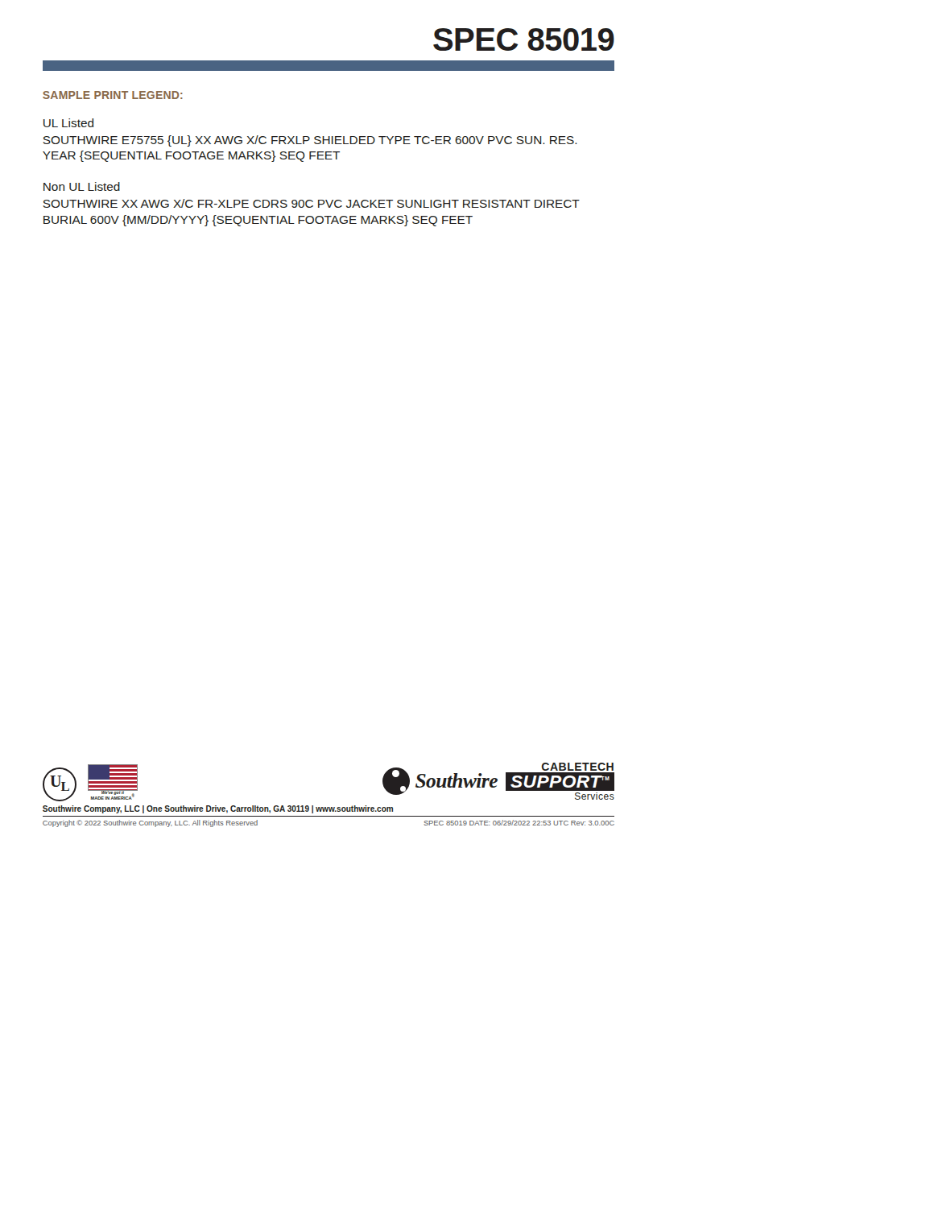SPEC 85019
SAMPLE PRINT LEGEND:
UL Listed
SOUTHWIRE E75755 {UL} XX AWG X/C FRXLP SHIELDED TYPE TC-ER 600V PVC SUN. RES. YEAR {SEQUENTIAL FOOTAGE MARKS} SEQ FEET
Non UL Listed
SOUTHWIRE XX AWG X/C FR-XLPE CDRS 90C PVC JACKET SUNLIGHT RESISTANT DIRECT BURIAL 600V {MM/DD/YYYY} {SEQUENTIAL FOOTAGE MARKS} SEQ FEET
UL
We've got it MADE IN AMERICA®
Southwire
CABLETECH
SUPPORTTM
Services
Southwire Company, LLC | One Southwire Drive, Carrollton, GA 30119 | www.southwire.com
Copyright © 2022 Southwire Company, LLC. All Rights Reserved
SPEC 85019 DATE: 06/29/2022 22:53 UTC Rev: 3.0.00C